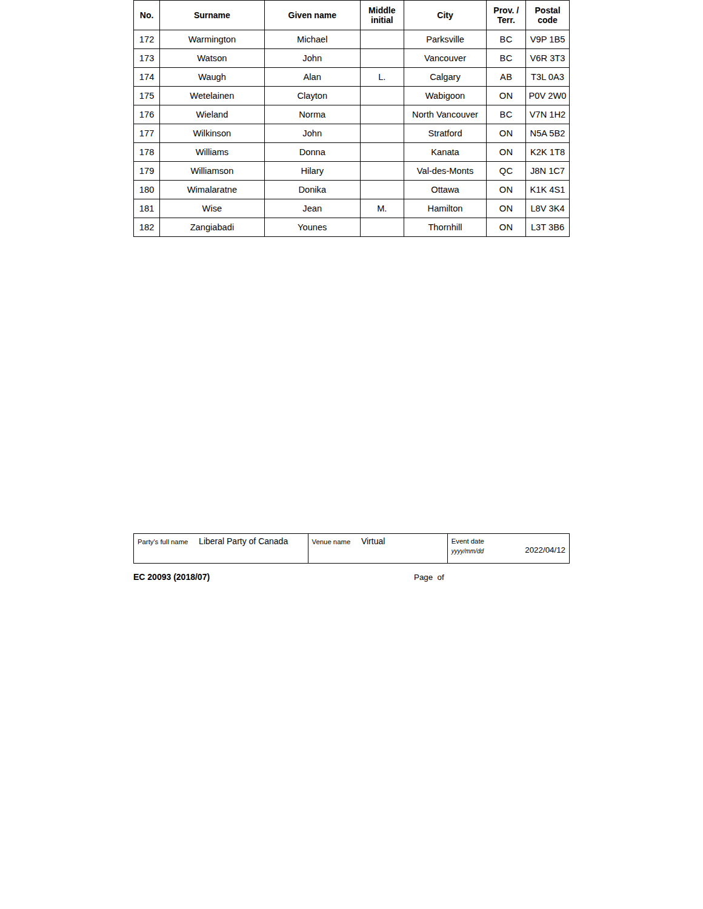| No. | Surname | Given name | Middle initial | City | Prov. / Terr. | Postal code |
| --- | --- | --- | --- | --- | --- | --- |
| 172 | Warmington | Michael | | Parksville | BC | V9P 1B5 |
| 173 | Watson | John | | Vancouver | BC | V6R 3T3 |
| 174 | Waugh | Alan | L. | Calgary | AB | T3L 0A3 |
| 175 | Wetelainen | Clayton | | Wabigoon | ON | P0V 2W0 |
| 176 | Wieland | Norma | | North Vancouver | BC | V7N 1H2 |
| 177 | Wilkinson | John | | Stratford | ON | N5A 5B2 |
| 178 | Williams | Donna | | Kanata | ON | K2K 1T8 |
| 179 | Williamson | Hilary | | Val-des-Monts | QC | J8N 1C7 |
| 180 | Wimalaratne | Donika | | Ottawa | ON | K1K 4S1 |
| 181 | Wise | Jean | M. | Hamilton | ON | L8V 3K4 |
| 182 | Zangiabadi | Younes | | Thornhill | ON | L3T 3B6 |
| Party's full name Liberal Party of Canada | Venue name Virtual | Event date yyyy/mm/dd 2022/04/12 |
EC 20093 (2018/07) Page of